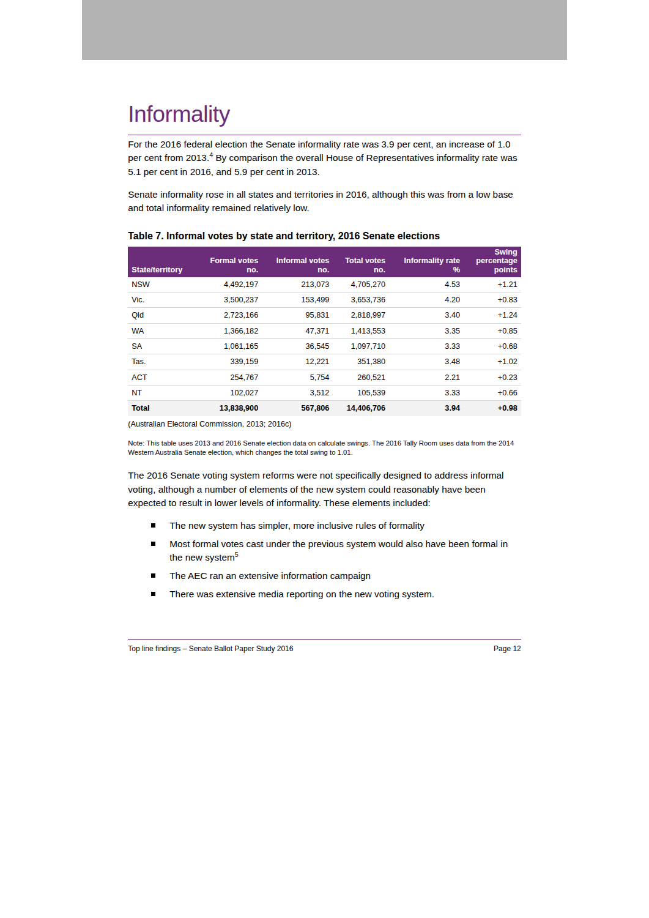Informality
For the 2016 federal election the Senate informality rate was 3.9 per cent, an increase of 1.0 per cent from 2013.4 By comparison the overall House of Representatives informality rate was 5.1 per cent in 2016, and 5.9 per cent in 2013.
Senate informality rose in all states and territories in 2016, although this was from a low base and total informality remained relatively low.
Table 7. Informal votes by state and territory, 2016 Senate elections
| State/territory | Formal votes no. | Informal votes no. | Total votes no. | Informality rate % | Swing percentage points |
| --- | --- | --- | --- | --- | --- |
| NSW | 4,492,197 | 213,073 | 4,705,270 | 4.53 | +1.21 |
| Vic. | 3,500,237 | 153,499 | 3,653,736 | 4.20 | +0.83 |
| Qld | 2,723,166 | 95,831 | 2,818,997 | 3.40 | +1.24 |
| WA | 1,366,182 | 47,371 | 1,413,553 | 3.35 | +0.85 |
| SA | 1,061,165 | 36,545 | 1,097,710 | 3.33 | +0.68 |
| Tas. | 339,159 | 12,221 | 351,380 | 3.48 | +1.02 |
| ACT | 254,767 | 5,754 | 260,521 | 2.21 | +0.23 |
| NT | 102,027 | 3,512 | 105,539 | 3.33 | +0.66 |
| Total | 13,838,900 | 567,806 | 14,406,706 | 3.94 | +0.98 |
(Australian Electoral Commission, 2013; 2016c)
Note: This table uses 2013 and 2016 Senate election data on calculate swings. The 2016 Tally Room uses data from the 2014 Western Australia Senate election, which changes the total swing to 1.01.
The 2016 Senate voting system reforms were not specifically designed to address informal voting, although a number of elements of the new system could reasonably have been expected to result in lower levels of informality. These elements included:
The new system has simpler, more inclusive rules of formality
Most formal votes cast under the previous system would also have been formal in the new system5
The AEC ran an extensive information campaign
There was extensive media reporting on the new voting system.
Top line findings – Senate Ballot Paper Study 2016 Page 12